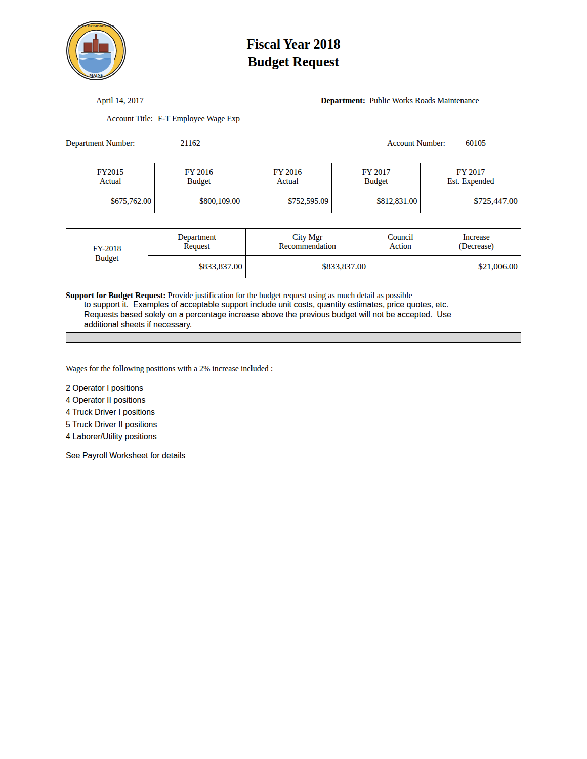CITY OF BIDDEFORD MAINE
Fiscal Year 2018
Budget Request
April 14, 2017
Department:
Public Works Roads Maintenance
Account Title: F-T Employee Wage Exp
Department Number:
21162
Account Number:
60105
| FY2015 Actual | FY 2016 Budget | FY 2016 Actual | FY 2017 Budget | FY 2017 Est. Expended |
| --- | --- | --- | --- | --- |
| $675,762.00 | $800,109.00 | $752,595.09 | $812,831.00 | $725,447.00 |
| FY-2018 Budget | Department Request | City Mgr Recommendation | Council Action | Increase (Decrease) |
| $833,837.00 | $833,837.00 | | $21,006.00 |
Support for Budget Request: Provide justification for the budget request using as much detail as possible
to support it. Examples of acceptable support include unit costs, quantity estimates, price quotes, etc.
Requests based solely on a percentage increase above the previous budget will not be accepted. Use
additional sheets if necessary.
Wages for the following positions with a 2% increase included :
2 Operator I positions
4 Operator II positions
4 Truck Driver I positions
5 Truck Driver II positions
4 Laborer/Utility positions
See Payroll Worksheet for details